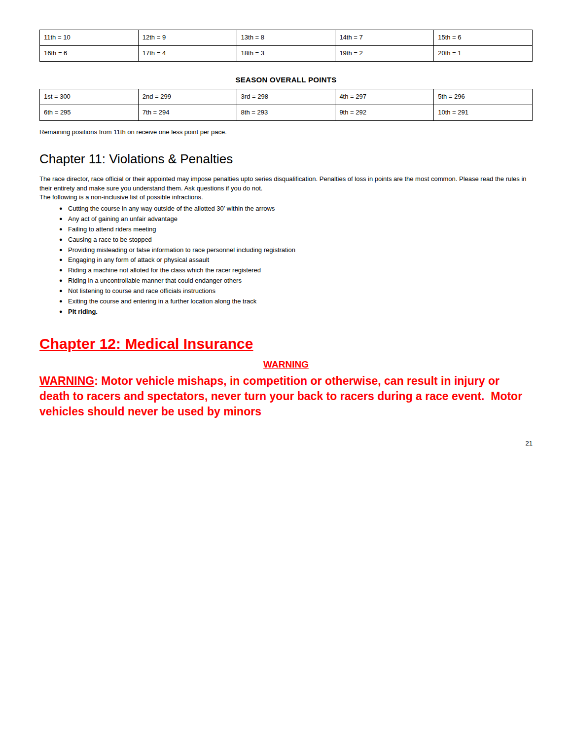| 11th = 10 | 12th = 9 | 13th = 8 | 14th = 7 | 15th = 6 |
| 16th = 6 | 17th = 4 | 18th = 3 | 19th = 2 | 20th = 1 |
SEASON OVERALL POINTS
| 1st = 300 | 2nd = 299 | 3rd = 298 | 4th = 297 | 5th = 296 |
| 6th = 295 | 7th = 294 | 8th = 293 | 9th = 292 | 10th = 291 |
Remaining positions from 11th on receive one less point per pace.
Chapter 11: Violations & Penalties
The race director, race official or their appointed may impose penalties upto series disqualification. Penalties of loss in points are the most common. Please read the rules in their entirety and make sure you understand them. Ask questions if you do not.
The following is a non-inclusive list of possible infractions.
Cutting the course in any way outside of the allotted 30’ within the arrows
Any act of gaining an unfair advantage
Failing to attend riders meeting
Causing a race to be stopped
Providing misleading or false information to race personnel including registration
Engaging in any form of attack or physical assault
Riding a machine not alloted for the class which the racer registered
Riding in a uncontrollable manner that could endanger others
Not listening to course and race officials instructions
Exiting the course and entering in a further location along the track
Pit riding.
Chapter 12: Medical Insurance
WARNING
WARNING: Motor vehicle mishaps, in competition or otherwise, can result in injury or death to racers and spectators, never turn your back to racers during a race event. Motor vehicles should never be used by minors
21